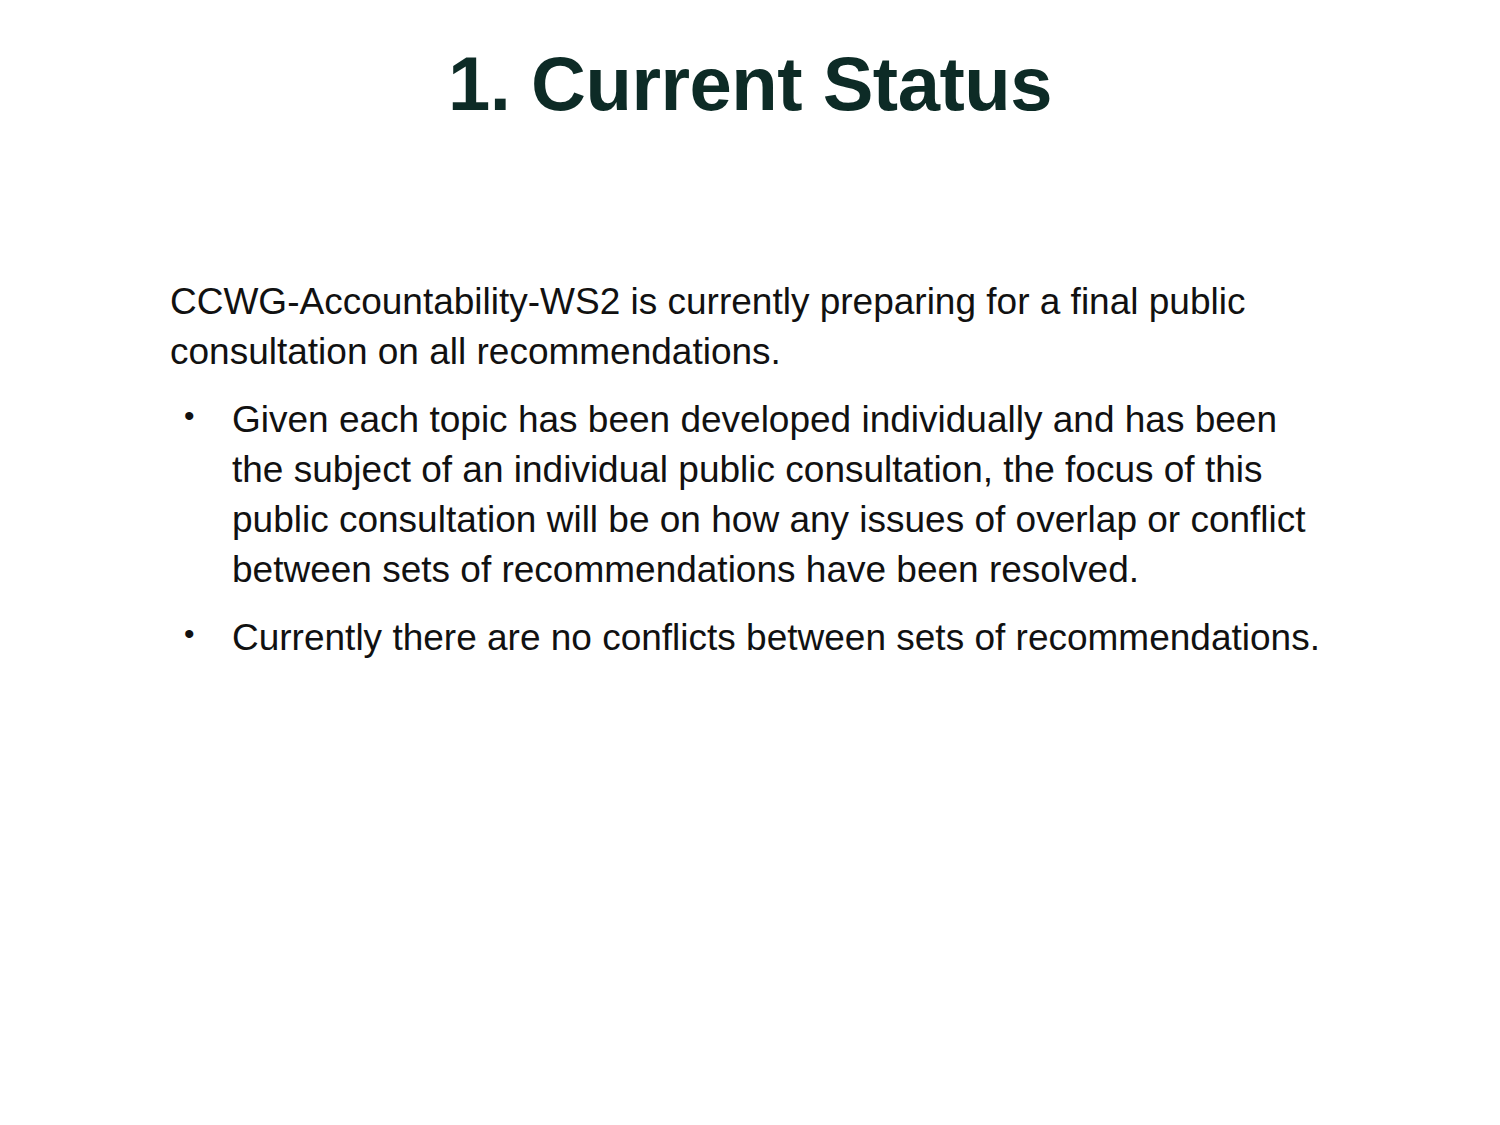1. Current Status
CCWG-Accountability-WS2 is currently preparing for a final public consultation on all recommendations.
Given each topic has been developed individually and has been the subject of an individual public consultation, the focus of this public consultation will be on how any issues of overlap or conflict between sets of recommendations have been resolved.
Currently there are no conflicts between sets of recommendations.